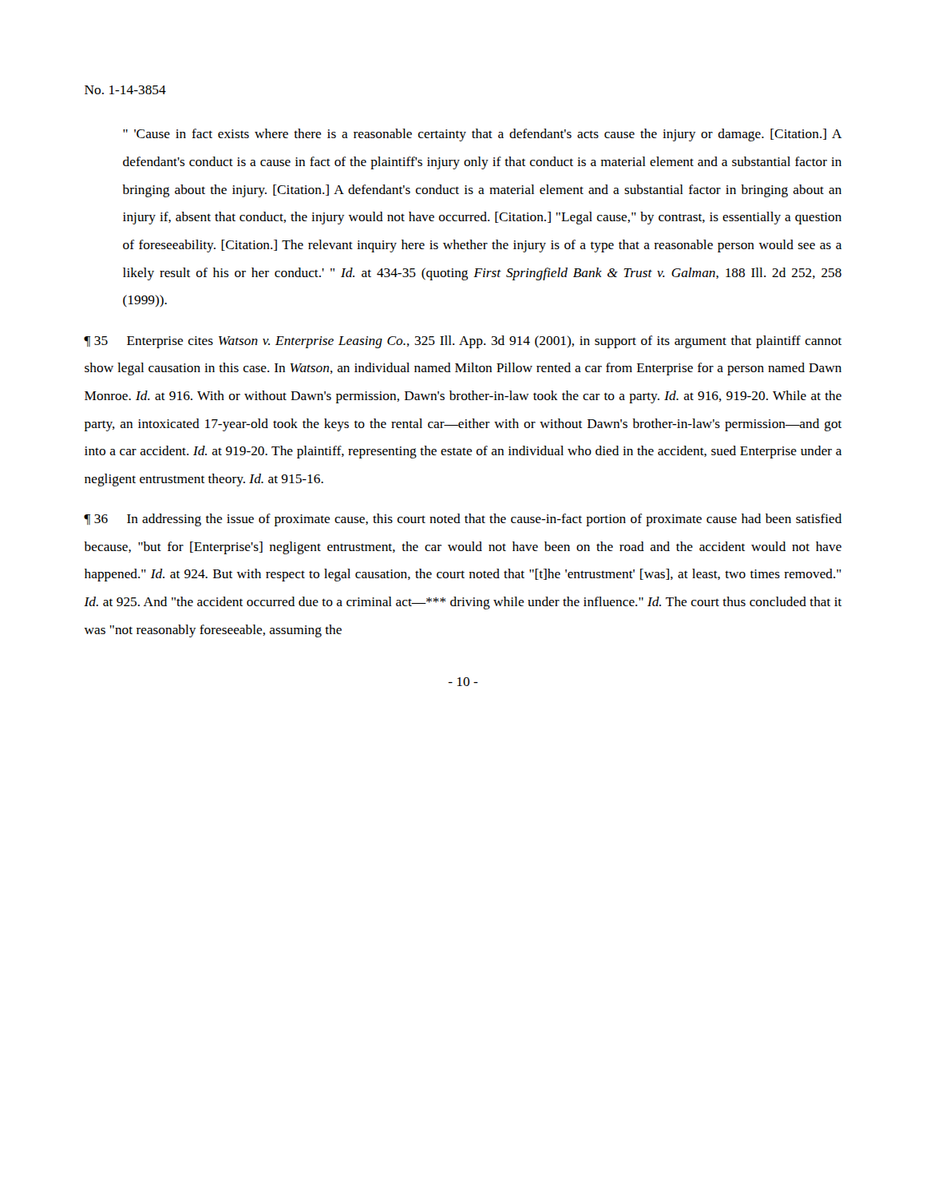No. 1-14-3854
" 'Cause in fact exists where there is a reasonable certainty that a defendant's acts cause the injury or damage. [Citation.] A defendant's conduct is a cause in fact of the plaintiff's injury only if that conduct is a material element and a substantial factor in bringing about the injury. [Citation.] A defendant's conduct is a material element and a substantial factor in bringing about an injury if, absent that conduct, the injury would not have occurred. [Citation.] "Legal cause," by contrast, is essentially a question of foreseeability. [Citation.] The relevant inquiry here is whether the injury is of a type that a reasonable person would see as a likely result of his or her conduct.' " Id. at 434-35 (quoting First Springfield Bank & Trust v. Galman, 188 Ill. 2d 252, 258 (1999)).
¶ 35 Enterprise cites Watson v. Enterprise Leasing Co., 325 Ill. App. 3d 914 (2001), in support of its argument that plaintiff cannot show legal causation in this case. In Watson, an individual named Milton Pillow rented a car from Enterprise for a person named Dawn Monroe. Id. at 916. With or without Dawn's permission, Dawn's brother-in-law took the car to a party. Id. at 916, 919-20. While at the party, an intoxicated 17-year-old took the keys to the rental car—either with or without Dawn's brother-in-law's permission—and got into a car accident. Id. at 919-20. The plaintiff, representing the estate of an individual who died in the accident, sued Enterprise under a negligent entrustment theory. Id. at 915-16.
¶ 36 In addressing the issue of proximate cause, this court noted that the cause-in-fact portion of proximate cause had been satisfied because, "but for [Enterprise's] negligent entrustment, the car would not have been on the road and the accident would not have happened." Id. at 924. But with respect to legal causation, the court noted that "[t]he 'entrustment' [was], at least, two times removed." Id. at 925. And "the accident occurred due to a criminal act—*** driving while under the influence." Id. The court thus concluded that it was "not reasonably foreseeable, assuming the
- 10 -